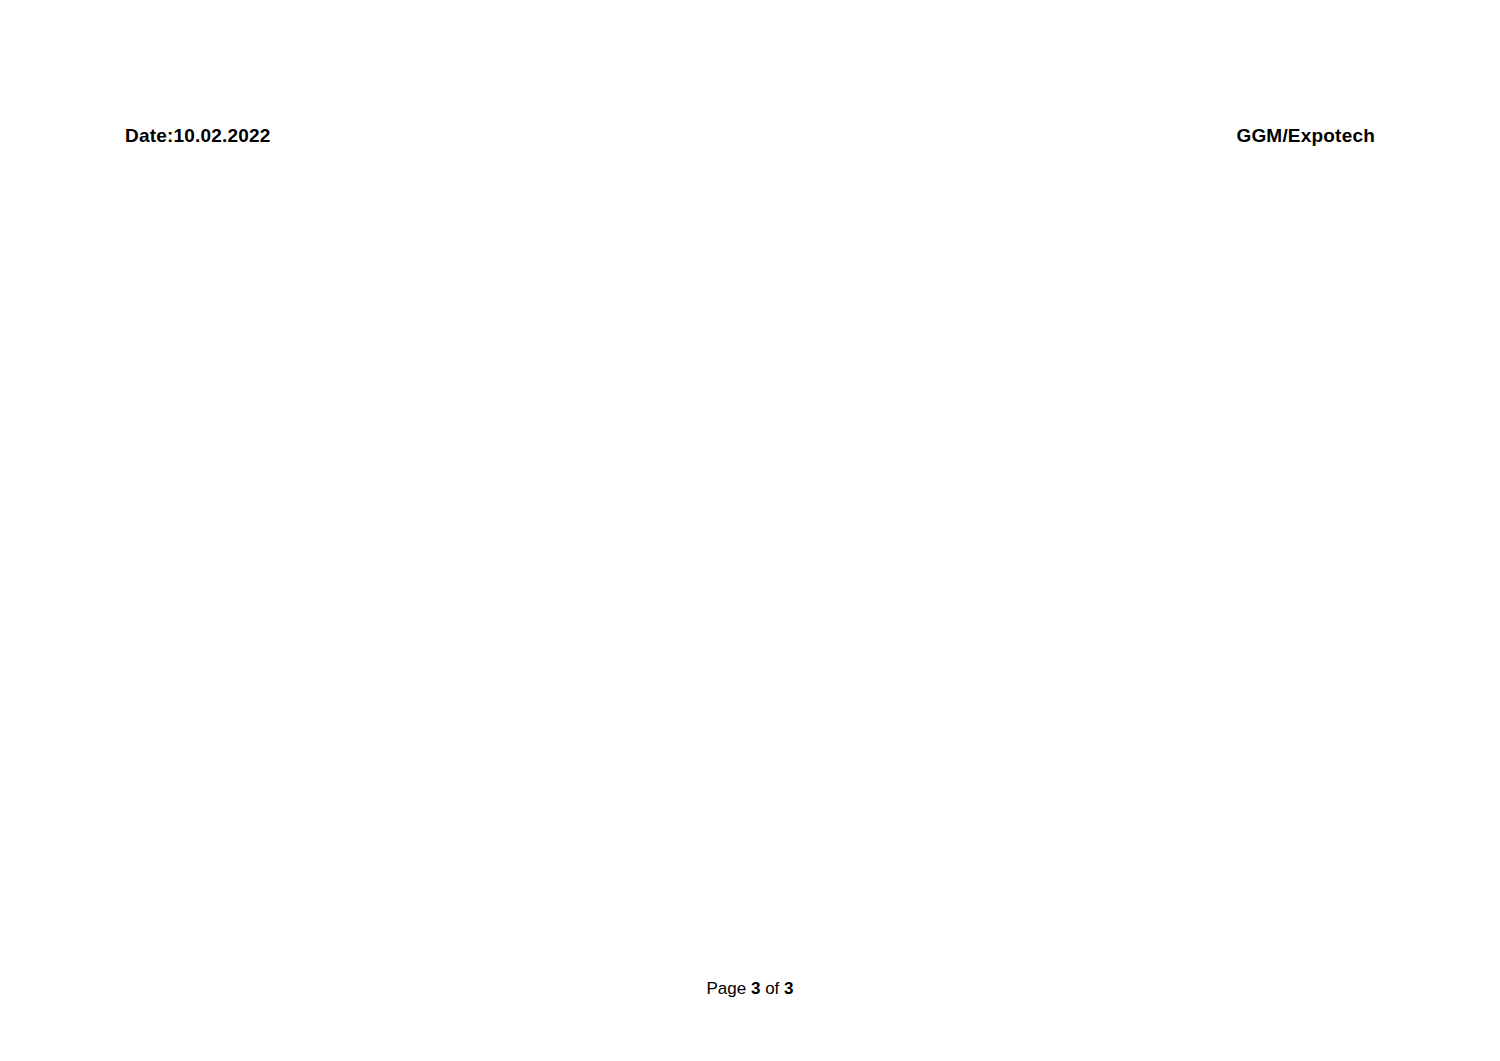Date:10.02.2022 GGM/Expotech
Page 3 of 3